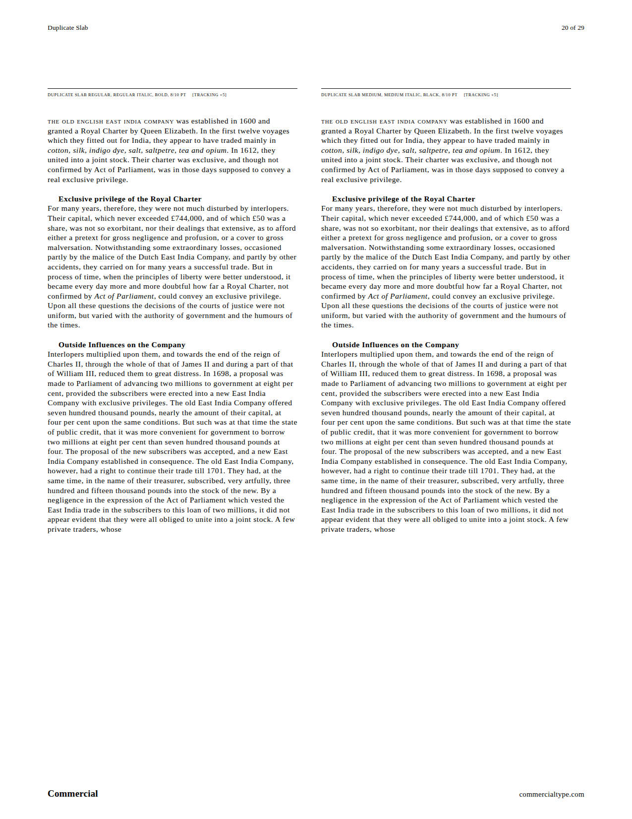Duplicate Slab
20 of 29
Duplicate Slab Regular, Regular Italic, Bold, 8/10 pt [Tracking +5]
The Old English East India Company was established in 1600 and granted a Royal Charter by Queen Elizabeth. In the first twelve voyages which they fitted out for India, they appear to have traded mainly in cotton, silk, indigo dye, salt, saltpetre, tea and opium. In 1612, they united into a joint stock. Their charter was exclusive, and though not confirmed by Act of Parliament, was in those days supposed to convey a real exclusive privilege.
Exclusive privilege of the Royal Charter For many years, therefore, they were not much disturbed by interlopers. Their capital, which never exceeded £744,000, and of which £50 was a share, was not so exorbitant, nor their dealings that extensive, as to afford either a pretext for gross negligence and profusion, or a cover to gross malversation. Notwithstanding some extraordinary losses, occasioned partly by the malice of the Dutch East India Company, and partly by other accidents, they carried on for many years a successful trade. But in process of time, when the principles of liberty were better understood, it became every day more and more doubtful how far a Royal Charter, not confirmed by Act of Parliament, could convey an exclusive privilege. Upon all these questions the decisions of the courts of justice were not uniform, but varied with the authority of government and the humours of the times.
Outside Influences on the Company Interlopers multiplied upon them, and towards the end of the reign of Charles II, through the whole of that of James II and during a part of that of William III, reduced them to great distress. In 1698, a proposal was made to Parliament of advancing two millions to government at eight per cent, provided the subscribers were erected into a new East India Company with exclusive privileges. The old East India Company offered seven hundred thousand pounds, nearly the amount of their capital, at four per cent upon the same conditions. But such was at that time the state of public credit, that it was more convenient for government to borrow two millions at eight per cent than seven hundred thousand pounds at four. The proposal of the new subscribers was accepted, and a new East India Company established in consequence. The old East India Company, however, had a right to continue their trade till 1701. They had, at the same time, in the name of their treasurer, subscribed, very artfully, three hundred and fifteen thousand pounds into the stock of the new. By a negligence in the expression of the Act of Parliament which vested the East India trade in the subscribers to this loan of two millions, it did not appear evident that they were all obliged to unite into a joint stock. A few private traders, whose
Duplicate Slab Medium, Medium Italic, Black, 8/10 pt [Tracking +5]
The Old English East India Company was established in 1600 and granted a Royal Charter by Queen Elizabeth. In the first twelve voyages which they fitted out for India, they appear to have traded mainly in cotton, silk, indigo dye, salt, saltpetre, tea and opium. In 1612, they united into a joint stock. Their charter was exclusive, and though not confirmed by Act of Parliament, was in those days supposed to convey a real exclusive privilege.
Exclusive privilege of the Royal Charter For many years, therefore, they were not much disturbed by interlopers. Their capital, which never exceeded £744,000, and of which £50 was a share, was not so exorbitant, nor their dealings that extensive, as to afford either a pretext for gross negligence and profusion, or a cover to gross malversation. Notwithstanding some extraordinary losses, occasioned partly by the malice of the Dutch East India Company, and partly by other accidents, they carried on for many years a successful trade. But in process of time, when the principles of liberty were better understood, it became every day more and more doubtful how far a Royal Charter, not confirmed by Act of Parliament, could convey an exclusive privilege. Upon all these questions the decisions of the courts of justice were not uniform, but varied with the authority of government and the humours of the times.
Outside Influences on the Company Interlopers multiplied upon them, and towards the end of the reign of Charles II, through the whole of that of James II and during a part of that of William III, reduced them to great distress. In 1698, a proposal was made to Parliament of advancing two millions to government at eight per cent, provided the subscribers were erected into a new East India Company with exclusive privileges. The old East India Company offered seven hundred thousand pounds, nearly the amount of their capital, at four per cent upon the same conditions. But such was at that time the state of public credit, that it was more convenient for government to borrow two millions at eight per cent than seven hundred thousand pounds at four. The proposal of the new subscribers was accepted, and a new East India Company established in consequence. The old East India Company, however, had a right to continue their trade till 1701. They had, at the same time, in the name of their treasurer, subscribed, very artfully, three hundred and fifteen thousand pounds into the stock of the new. By a negligence in the expression of the Act of Parliament which vested the East India trade in the subscribers to this loan of two millions, it did not appear evident that they were all obliged to unite into a joint stock. A few private traders, whose
Commercial
commercialtype.com